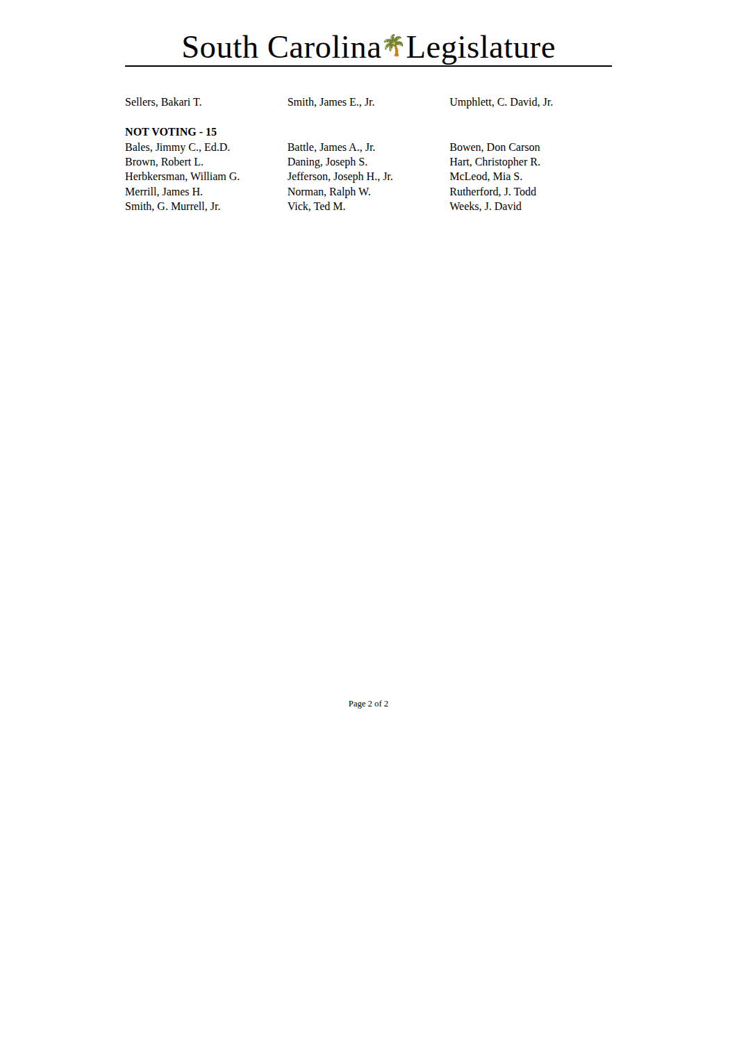South Carolina🌴Legislature
| Sellers, Bakari T. | Smith, James E., Jr. | Umphlett, C. David, Jr. |
| NOT VOTING - 15 |
| Bales, Jimmy C., Ed.D. | Battle, James A., Jr. | Bowen, Don Carson |
| Brown, Robert L. | Daning, Joseph S. | Hart, Christopher R. |
| Herbkersman, William G. | Jefferson, Joseph H., Jr. | McLeod, Mia S. |
| Merrill, James H. | Norman, Ralph W. | Rutherford, J. Todd |
| Smith, G. Murrell, Jr. | Vick, Ted M. | Weeks, J. David |
Page 2 of 2